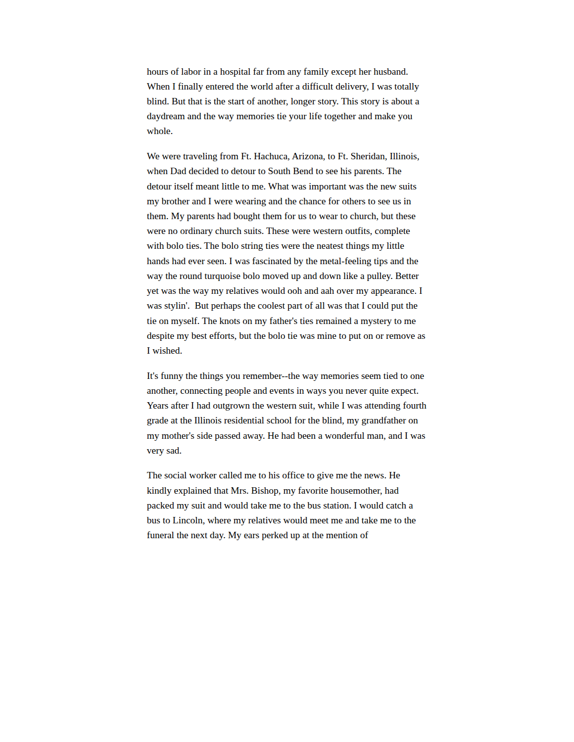hours of labor in a hospital far from any family except her husband. When I finally entered the world after a difficult delivery, I was totally blind. But that is the start of another, longer story. This story is about a daydream and the way memories tie your life together and make you whole.
We were traveling from Ft. Hachuca, Arizona, to Ft. Sheridan, Illinois, when Dad decided to detour to South Bend to see his parents. The detour itself meant little to me. What was important was the new suits my brother and I were wearing and the chance for others to see us in them. My parents had bought them for us to wear to church, but these were no ordinary church suits. These were western outfits, complete with bolo ties. The bolo string ties were the neatest things my little hands had ever seen. I was fascinated by the metal-feeling tips and the way the round turquoise bolo moved up and down like a pulley. Better yet was the way my relatives would ooh and aah over my appearance. I was stylin'. But perhaps the coolest part of all was that I could put the tie on myself. The knots on my father's ties remained a mystery to me despite my best efforts, but the bolo tie was mine to put on or remove as I wished.
It's funny the things you remember--the way memories seem tied to one another, connecting people and events in ways you never quite expect. Years after I had outgrown the western suit, while I was attending fourth grade at the Illinois residential school for the blind, my grandfather on my mother's side passed away. He had been a wonderful man, and I was very sad.
The social worker called me to his office to give me the news. He kindly explained that Mrs. Bishop, my favorite housemother, had packed my suit and would take me to the bus station. I would catch a bus to Lincoln, where my relatives would meet me and take me to the funeral the next day. My ears perked up at the mention of